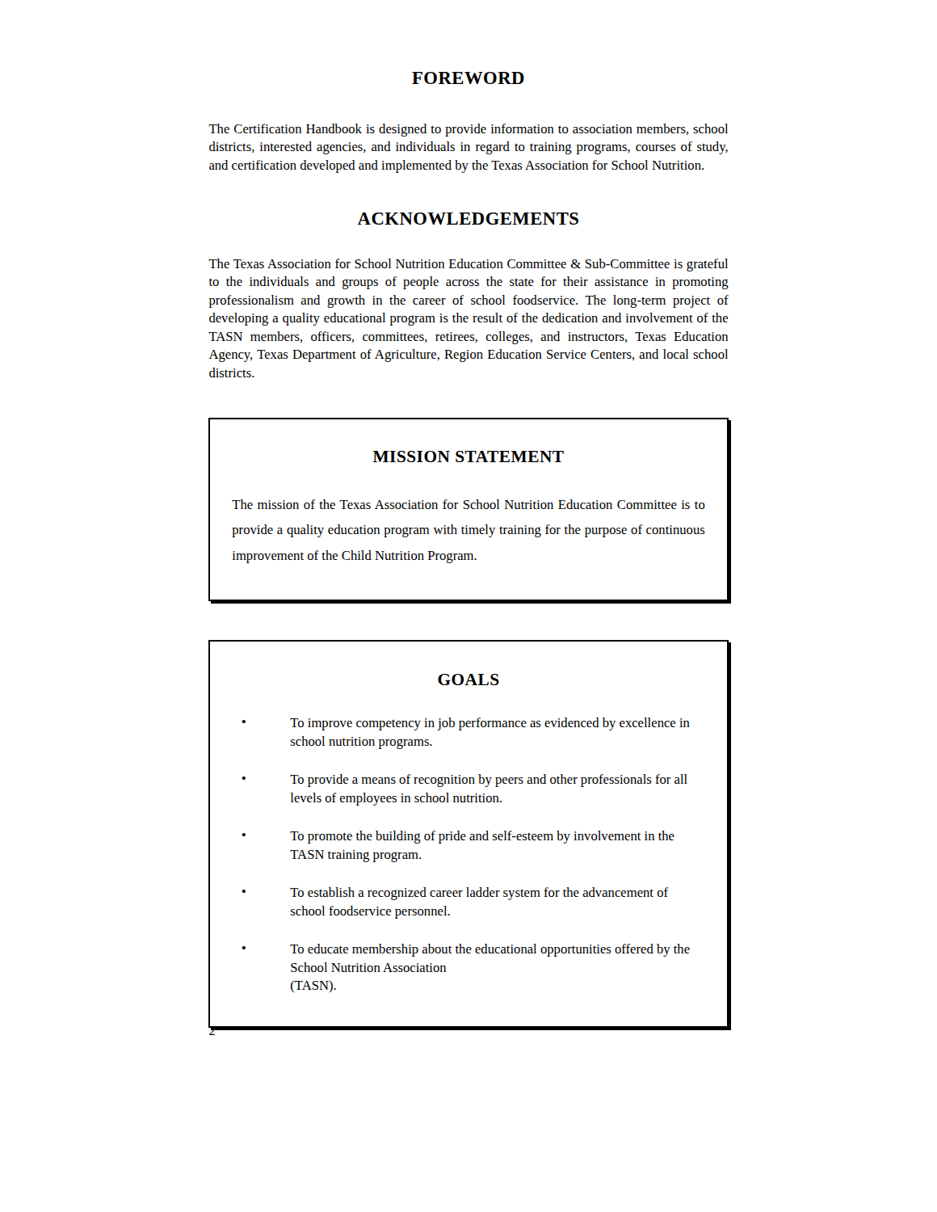FOREWORD
The Certification Handbook is designed to provide information to association members, school districts, interested agencies, and individuals in regard to training programs, courses of study, and certification developed and implemented by the Texas Association for School Nutrition.
ACKNOWLEDGEMENTS
The Texas Association for School Nutrition Education Committee & Sub-Committee is grateful to the individuals and groups of people across the state for their assistance in promoting professionalism and growth in the career of school foodservice. The long-term project of developing a quality educational program is the result of the dedication and involvement of the TASN members, officers, committees, retirees, colleges, and instructors, Texas Education Agency, Texas Department of Agriculture, Region Education Service Centers, and local school districts.
MISSION STATEMENT
The mission of the Texas Association for School Nutrition Education Committee is to provide a quality education program with timely training for the purpose of continuous improvement of the Child Nutrition Program.
GOALS
To improve competency in job performance as evidenced by excellence in school nutrition programs.
To provide a means of recognition by peers and other professionals for all levels of employees in school nutrition.
To promote the building of pride and self-esteem by involvement in the TASN training program.
To establish a recognized career ladder system for the advancement of school foodservice personnel.
To educate membership about the educational opportunities offered by the School Nutrition Association
(TASN).
2